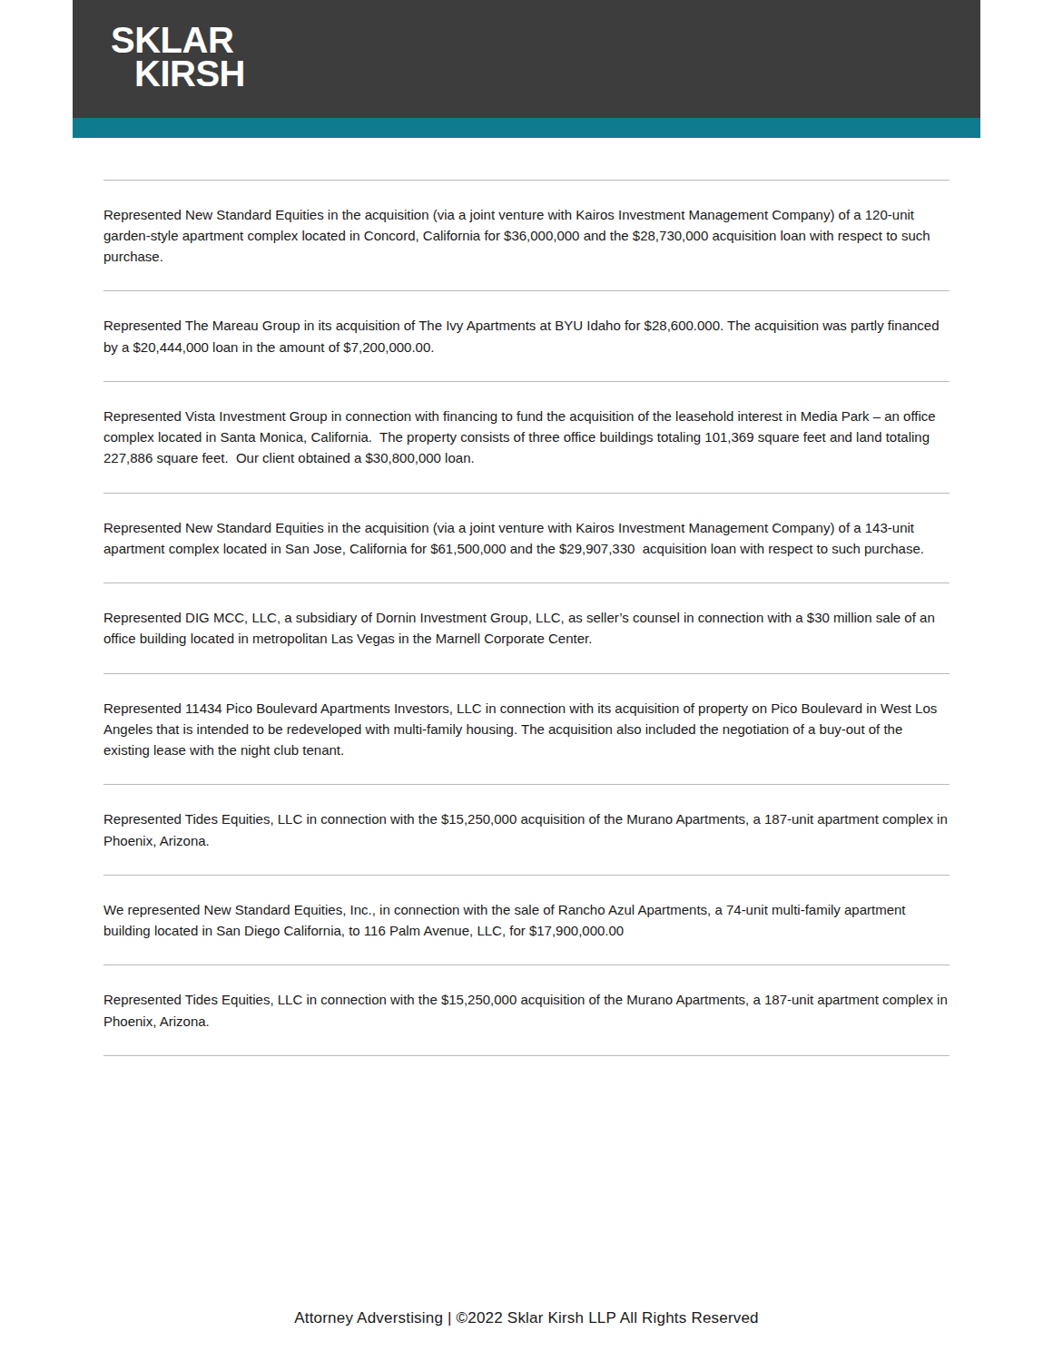Sklar Kirsh
Represented New Standard Equities in the acquisition (via a joint venture with Kairos Investment Management Company) of a 120-unit garden-style apartment complex located in Concord, California for $36,000,000 and the $28,730,000 acquisition loan with respect to such purchase.
Represented The Mareau Group in its acquisition of The Ivy Apartments at BYU Idaho for $28,600.000. The acquisition was partly financed by a $20,444,000 loan in the amount of $7,200,000.00.
Represented Vista Investment Group in connection with financing to fund the acquisition of the leasehold interest in Media Park – an office complex located in Santa Monica, California. The property consists of three office buildings totaling 101,369 square feet and land totaling 227,886 square feet. Our client obtained a $30,800,000 loan.
Represented New Standard Equities in the acquisition (via a joint venture with Kairos Investment Management Company) of a 143-unit apartment complex located in San Jose, California for $61,500,000 and the $29,907,330 acquisition loan with respect to such purchase.
Represented DIG MCC, LLC, a subsidiary of Dornin Investment Group, LLC, as seller’s counsel in connection with a $30 million sale of an office building located in metropolitan Las Vegas in the Marnell Corporate Center.
Represented 11434 Pico Boulevard Apartments Investors, LLC in connection with its acquisition of property on Pico Boulevard in West Los Angeles that is intended to be redeveloped with multi-family housing. The acquisition also included the negotiation of a buy-out of the existing lease with the night club tenant.
Represented Tides Equities, LLC in connection with the $15,250,000 acquisition of the Murano Apartments, a 187-unit apartment complex in Phoenix, Arizona.
We represented New Standard Equities, Inc., in connection with the sale of Rancho Azul Apartments, a 74-unit multi-family apartment building located in San Diego California, to 116 Palm Avenue, LLC, for $17,900,000.00
Represented Tides Equities, LLC in connection with the $15,250,000 acquisition of the Murano Apartments, a 187-unit apartment complex in Phoenix, Arizona.
Attorney Adverstising | ©2022 Sklar Kirsh LLP All Rights Reserved